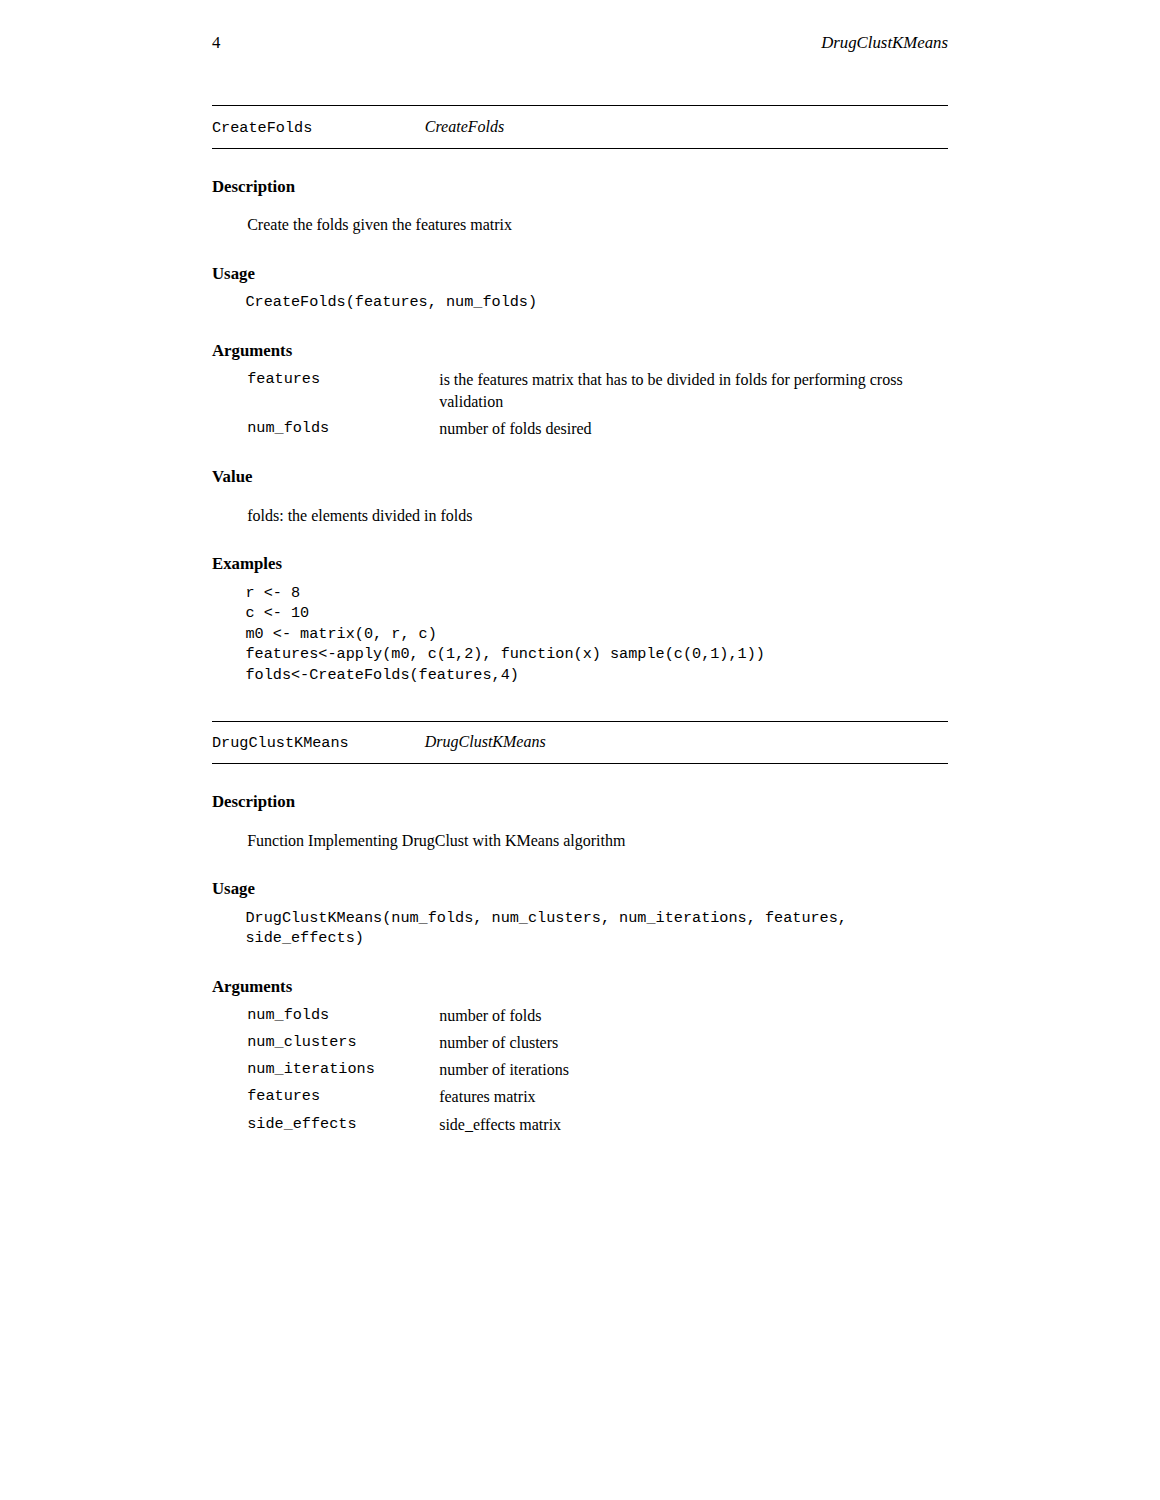4 DrugClustKMeans
CreateFolds CreateFolds
Description
Create the folds given the features matrix
Usage
CreateFolds(features, num_folds)
Arguments
features
is the features matrix that has to be divided in folds for performing cross validation
num_folds
number of folds desired
Value
folds: the elements divided in folds
Examples
r <- 8
c <- 10
m0 <- matrix(0, r, c)
features<-apply(m0, c(1,2), function(x) sample(c(0,1),1))
folds<-CreateFolds(features,4)
DrugClustKMeans DrugClustKMeans
Description
Function Implementing DrugClust with KMeans algorithm
Usage
DrugClustKMeans(num_folds, num_clusters, num_iterations, features, side_effects)
Arguments
num_folds
number of folds
num_clusters
number of clusters
num_iterations
number of iterations
features
features matrix
side_effects
side_effects matrix